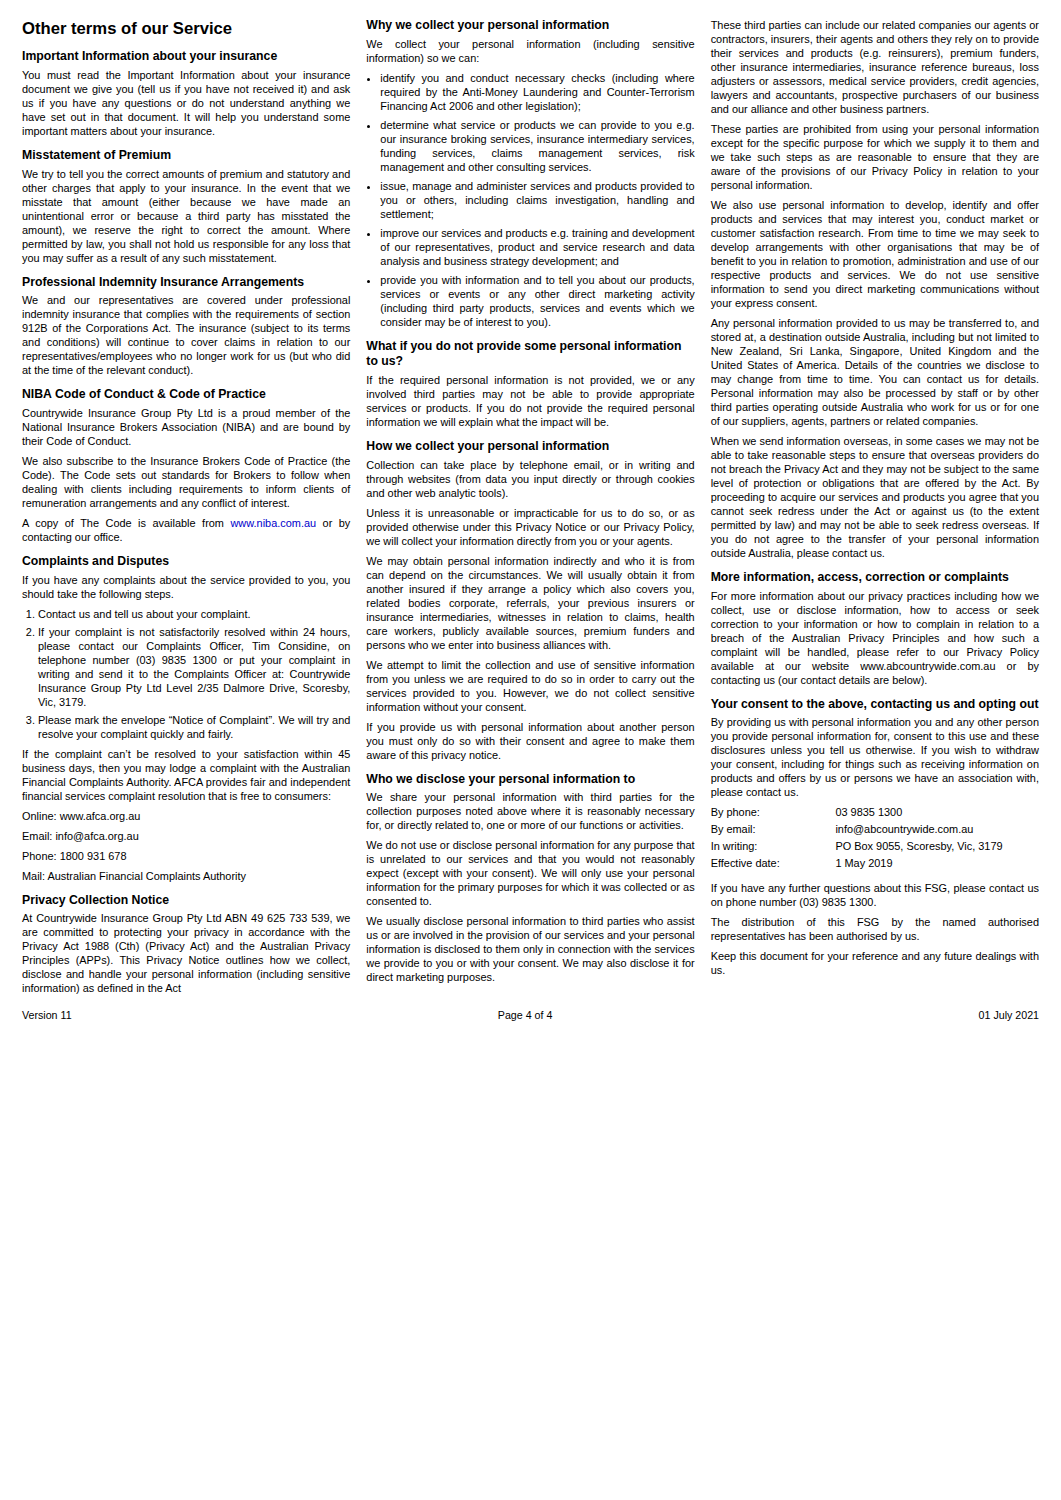Other terms of our Service
Important Information about your insurance
You must read the Important Information about your insurance document we give you (tell us if you have not received it) and ask us if you have any questions or do not understand anything we have set out in that document. It will help you understand some important matters about your insurance.
Misstatement of Premium
We try to tell you the correct amounts of premium and statutory and other charges that apply to your insurance. In the event that we misstate that amount (either because we have made an unintentional error or because a third party has misstated the amount), we reserve the right to correct the amount. Where permitted by law, you shall not hold us responsible for any loss that you may suffer as a result of any such misstatement.
Professional Indemnity Insurance Arrangements
We and our representatives are covered under professional indemnity insurance that complies with the requirements of section 912B of the Corporations Act. The insurance (subject to its terms and conditions) will continue to cover claims in relation to our representatives/employees who no longer work for us (but who did at the time of the relevant conduct).
NIBA Code of Conduct & Code of Practice
Countrywide Insurance Group Pty Ltd is a proud member of the National Insurance Brokers Association (NIBA) and are bound by their Code of Conduct.
We also subscribe to the Insurance Brokers Code of Practice (the Code). The Code sets out standards for Brokers to follow when dealing with clients including requirements to inform clients of remuneration arrangements and any conflict of interest.
A copy of The Code is available from www.niba.com.au or by contacting our office.
Complaints and Disputes
If you have any complaints about the service provided to you, you should take the following steps.
Contact us and tell us about your complaint.
If your complaint is not satisfactorily resolved within 24 hours, please contact our Complaints Officer, Tim Considine, on telephone number (03) 9835 1300 or put your complaint in writing and send it to the Complaints Officer at: Countrywide Insurance Group Pty Ltd Level 2/35 Dalmore Drive, Scoresby, Vic, 3179.
Please mark the envelope “Notice of Complaint”. We will try and resolve your complaint quickly and fairly.
If the complaint can’t be resolved to your satisfaction within 45 business days, then you may lodge a complaint with the Australian Financial Complaints Authority. AFCA provides fair and independent financial services complaint resolution that is free to consumers:
Online: www.afca.org.au
Email: info@afca.org.au
Phone: 1800 931 678
Mail: Australian Financial Complaints Authority
Privacy Collection Notice
At Countrywide Insurance Group Pty Ltd ABN 49 625 733 539, we are committed to protecting your privacy in accordance with the Privacy Act 1988 (Cth) (Privacy Act) and the Australian Privacy Principles (APPs). This Privacy Notice outlines how we collect, disclose and handle your personal information (including sensitive information) as defined in the Act
Why we collect your personal information
We collect your personal information (including sensitive information) so we can:
identify you and conduct necessary checks (including where required by the Anti-Money Laundering and Counter-Terrorism Financing Act 2006 and other legislation);
determine what service or products we can provide to you e.g. our insurance broking services, insurance intermediary services, funding services, claims management services, risk management and other consulting services.
issue, manage and administer services and products provided to you or others, including claims investigation, handling and settlement;
improve our services and products e.g. training and development of our representatives, product and service research and data analysis and business strategy development; and
provide you with information and to tell you about our products, services or events or any other direct marketing activity (including third party products, services and events which we consider may be of interest to you).
What if you do not provide some personal information to us?
If the required personal information is not provided, we or any involved third parties may not be able to provide appropriate services or products. If you do not provide the required personal information we will explain what the impact will be.
How we collect your personal information
Collection can take place by telephone email, or in writing and through websites (from data you input directly or through cookies and other web analytic tools).
Unless it is unreasonable or impracticable for us to do so, or as provided otherwise under this Privacy Notice or our Privacy Policy, we will collect your information directly from you or your agents.
We may obtain personal information indirectly and who it is from can depend on the circumstances. We will usually obtain it from another insured if they arrange a policy which also covers you, related bodies corporate, referrals, your previous insurers or insurance intermediaries, witnesses in relation to claims, health care workers, publicly available sources, premium funders and persons who we enter into business alliances with.
We attempt to limit the collection and use of sensitive information from you unless we are required to do so in order to carry out the services provided to you. However, we do not collect sensitive information without your consent.
If you provide us with personal information about another person you must only do so with their consent and agree to make them aware of this privacy notice.
Who we disclose your personal information to
We share your personal information with third parties for the collection purposes noted above where it is reasonably necessary for, or directly related to, one or more of our functions or activities.
We do not use or disclose personal information for any purpose that is unrelated to our services and that you would not reasonably expect (except with your consent). We will only use your personal information for the primary purposes for which it was collected or as consented to.
We usually disclose personal information to third parties who assist us or are involved in the provision of our services and your personal information is disclosed to them only in connection with the services we provide to you or with your consent. We may also disclose it for direct marketing purposes.
These third parties can include our related companies our agents or contractors, insurers, their agents and others they rely on to provide their services and products (e.g. reinsurers), premium funders, other insurance intermediaries, insurance reference bureaus, loss adjusters or assessors, medical service providers, credit agencies, lawyers and accountants, prospective purchasers of our business and our alliance and other business partners.
These parties are prohibited from using your personal information except for the specific purpose for which we supply it to them and we take such steps as are reasonable to ensure that they are aware of the provisions of our Privacy Policy in relation to your personal information.
We also use personal information to develop, identify and offer products and services that may interest you, conduct market or customer satisfaction research. From time to time we may seek to develop arrangements with other organisations that may be of benefit to you in relation to promotion, administration and use of our respective products and services. We do not use sensitive information to send you direct marketing communications without your express consent.
Any personal information provided to us may be transferred to, and stored at, a destination outside Australia, including but not limited to New Zealand, Sri Lanka, Singapore, United Kingdom and the United States of America. Details of the countries we disclose to may change from time to time. You can contact us for details. Personal information may also be processed by staff or by other third parties operating outside Australia who work for us or for one of our suppliers, agents, partners or related companies.
When we send information overseas, in some cases we may not be able to take reasonable steps to ensure that overseas providers do not breach the Privacy Act and they may not be subject to the same level of protection or obligations that are offered by the Act. By proceeding to acquire our services and products you agree that you cannot seek redress under the Act or against us (to the extent permitted by law) and may not be able to seek redress overseas. If you do not agree to the transfer of your personal information outside Australia, please contact us.
More information, access, correction or complaints
For more information about our privacy practices including how we collect, use or disclose information, how to access or seek correction to your information or how to complain in relation to a breach of the Australian Privacy Principles and how such a complaint will be handled, please refer to our Privacy Policy available at our website www.abcountrywide.com.au or by contacting us (our contact details are below).
Your consent to the above, contacting us and opting out
By providing us with personal information you and any other person you provide personal information for, consent to this use and these disclosures unless you tell us otherwise. If you wish to withdraw your consent, including for things such as receiving information on products and offers by us or persons we have an association with, please contact us.
| By phone: | 03 9835 1300 |
| By email: | info@abcountrywide.com.au |
| In writing: | PO Box 9055, Scoresby, Vic, 3179 |
| Effective date: | 1 May 2019 |
If you have any further questions about this FSG, please contact us on phone number (03) 9835 1300.
The distribution of this FSG by the named authorised representatives has been authorised by us.
Keep this document for your reference and any future dealings with us.
Version 11 Page 4 of 4 01 July 2021